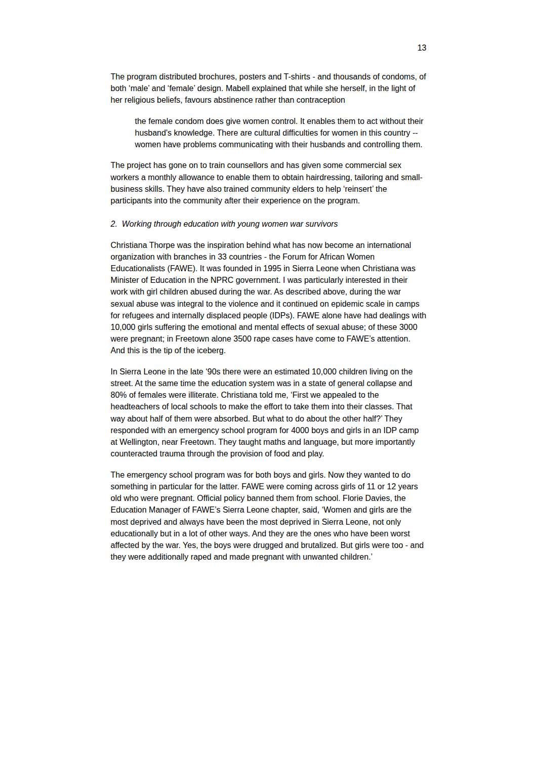13
The program distributed brochures, posters and T-shirts - and thousands of condoms, of both ‘male’ and ‘female’ design. Mabell explained that while she herself, in the light of her religious beliefs, favours abstinence rather than contraception
the female condom does give women control. It enables them to act without their husband's knowledge. There are cultural difficulties for women in this country -- women have problems communicating with their husbands and controlling them.
The project has gone on to train counsellors and has given some commercial sex workers a monthly allowance to enable them to obtain hairdressing, tailoring and small-business skills. They have also trained community elders to help ‘reinsert’ the participants into the community after their experience on the program.
2. Working through education with young women war survivors
Christiana Thorpe was the inspiration behind what has now become an international organization with branches in 33 countries - the Forum for African Women Educationalists (FAWE). It was founded in 1995 in Sierra Leone when Christiana was Minister of Education in the NPRC government. I was particularly interested in their work with girl children abused during the war. As described above, during the war sexual abuse was integral to the violence and it continued on epidemic scale in camps for refugees and internally displaced people (IDPs). FAWE alone have had dealings with 10,000 girls suffering the emotional and mental effects of sexual abuse; of these 3000 were pregnant; in Freetown alone 3500 rape cases have come to FAWE’s attention. And this is the tip of the iceberg.
In Sierra Leone in the late ‘90s there were an estimated 10,000 children living on the street. At the same time the education system was in a state of general collapse and 80% of females were illiterate. Christiana told me, ‘First we appealed to the headteachers of local schools to make the effort to take them into their classes. That way about half of them were absorbed. But what to do about the other half?’ They responded with an emergency school program for 4000 boys and girls in an IDP camp at Wellington, near Freetown. They taught maths and language, but more importantly counteracted trauma through the provision of food and play.
The emergency school program was for both boys and girls. Now they wanted to do something in particular for the latter. FAWE were coming across girls of 11 or 12 years old who were pregnant. Official policy banned them from school. Florie Davies, the Education Manager of FAWE’s Sierra Leone chapter, said, ‘Women and girls are the most deprived and always have been the most deprived in Sierra Leone, not only educationally but in a lot of other ways. And they are the ones who have been worst affected by the war. Yes, the boys were drugged and brutalized. But girls were too - and they were additionally raped and made pregnant with unwanted children.’